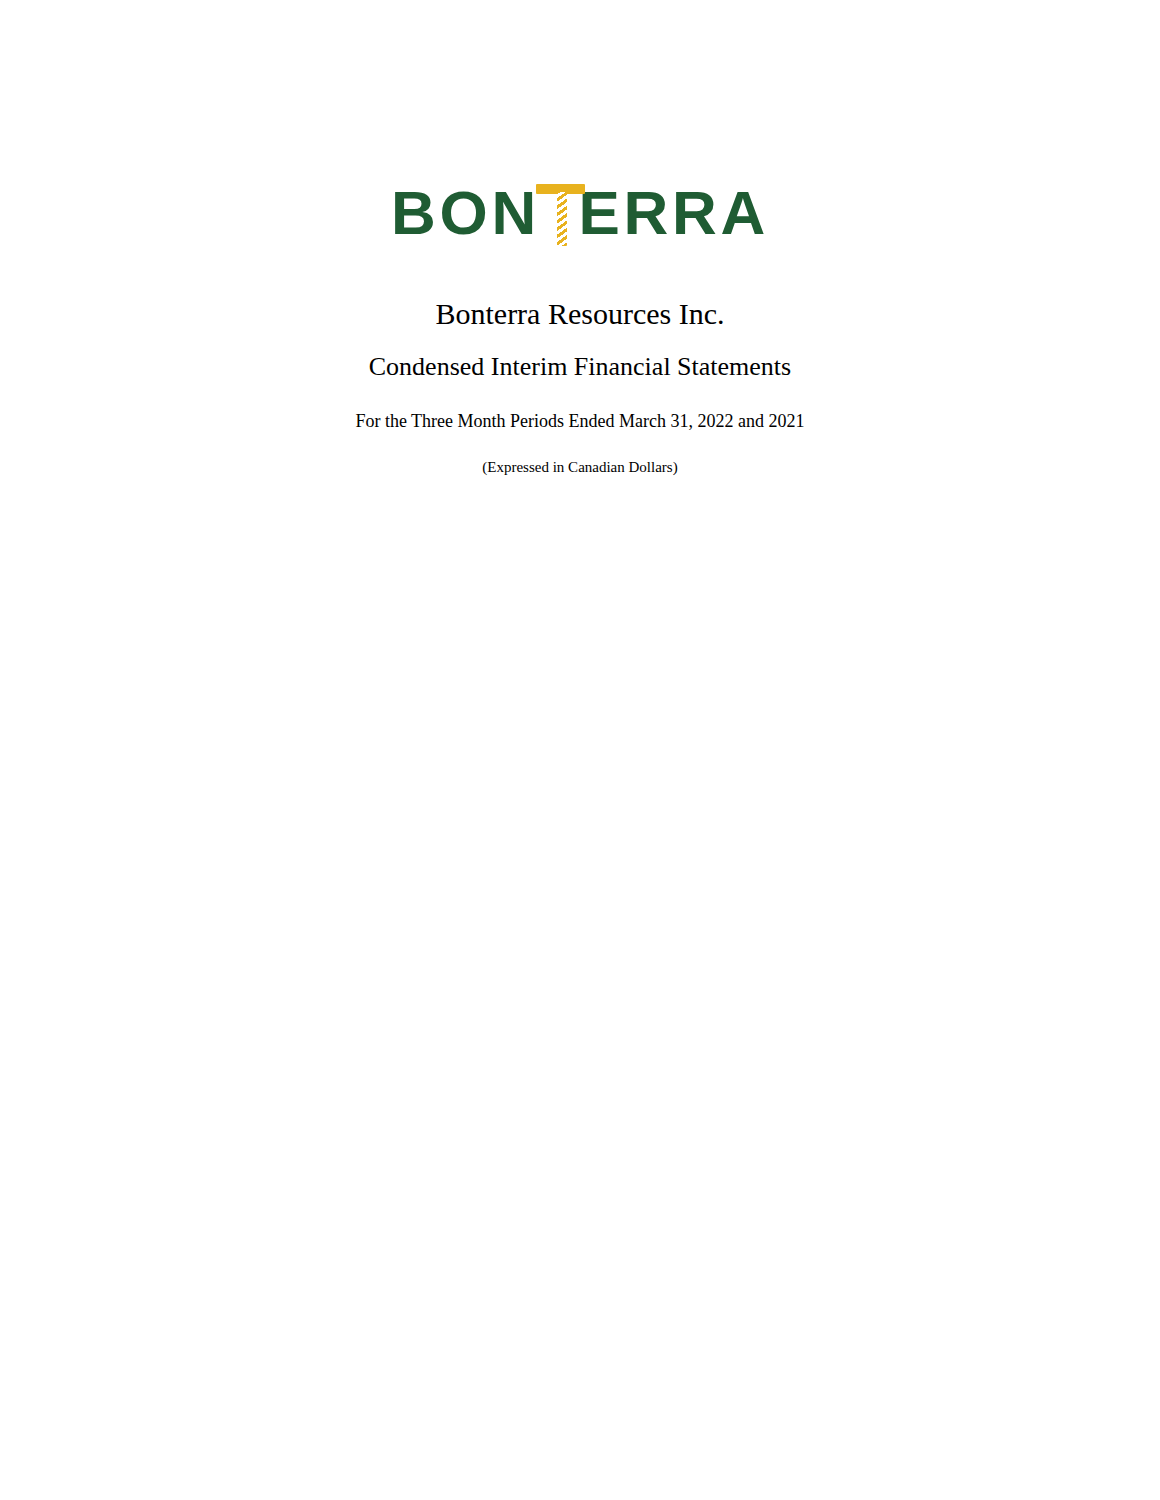BONTERRA
Bonterra Resources Inc.
Condensed Interim Financial Statements
For the Three Month Periods Ended March 31, 2022 and 2021
(Expressed in Canadian Dollars)